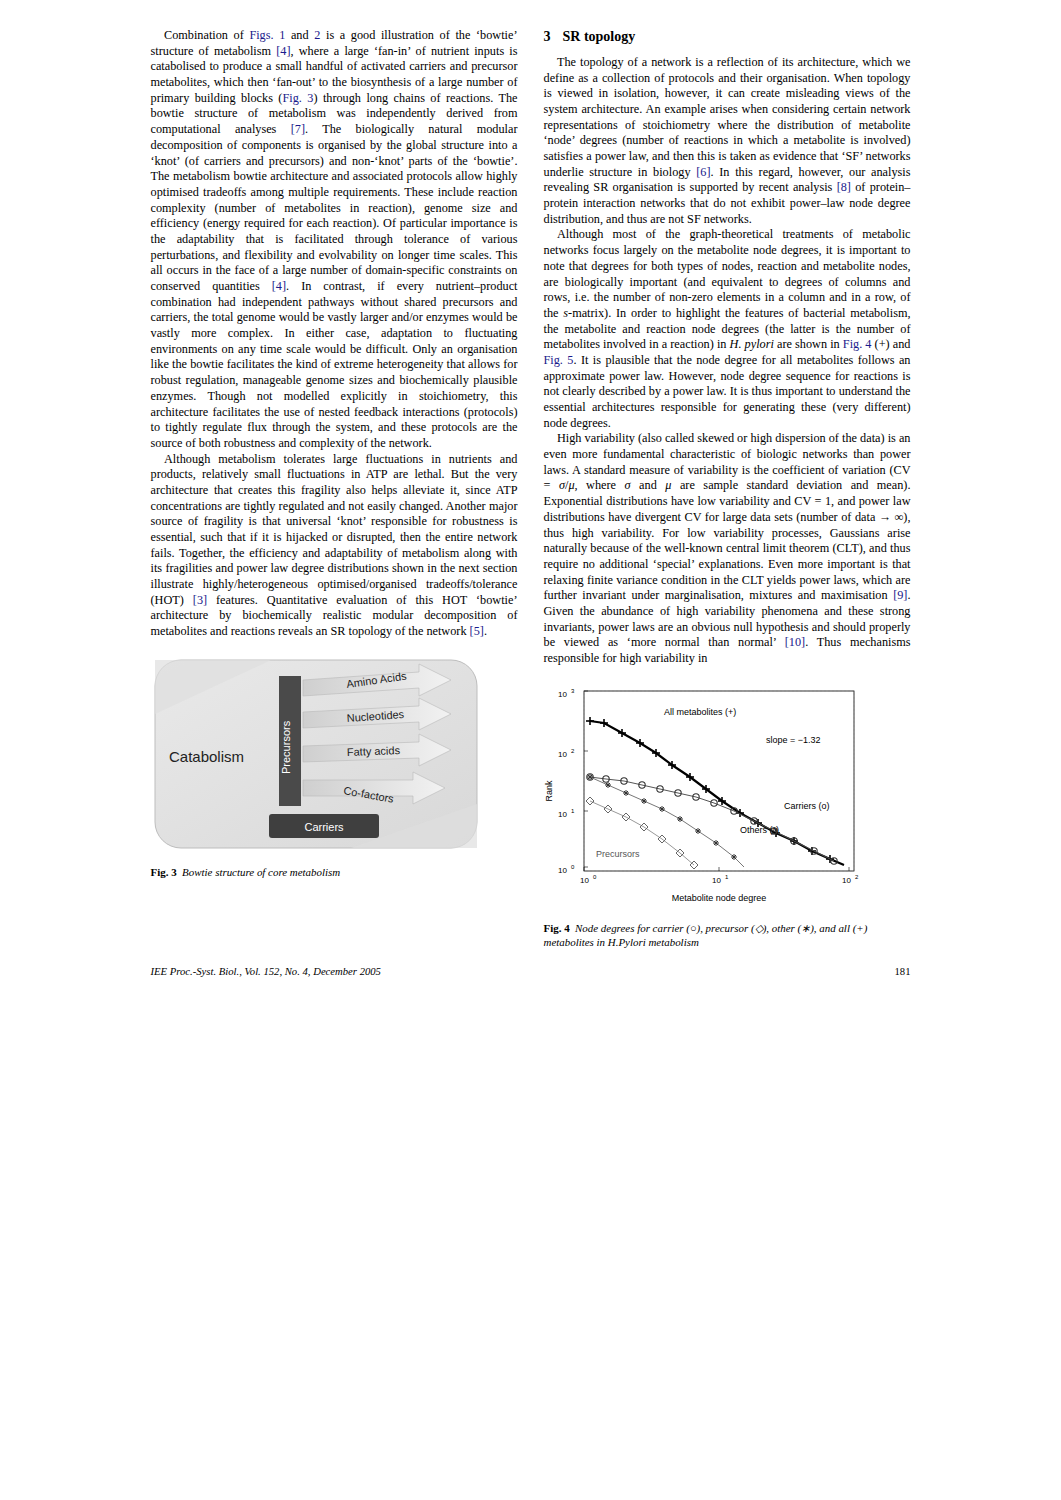Combination of Figs. 1 and 2 is a good illustration of the ‘bowtie’ structure of metabolism [4], where a large ‘fan-in’ of nutrient inputs is catabolised to produce a small handful of activated carriers and precursor metabolites, which then ‘fan-out’ to the biosynthesis of a large number of primary building blocks (Fig. 3) through long chains of reactions. The bowtie structure of metabolism was independently derived from computational analyses [7]. The biologically natural modular decomposition of components is organised by the global structure into a ‘knot’ (of carriers and precursors) and non-‘knot’ parts of the ‘bowtie’. The metabolism bowtie architecture and associated protocols allow highly optimised tradeoffs among multiple requirements. These include reaction complexity (number of metabolites in reaction), genome size and efficiency (energy required for each reaction). Of particular importance is the adaptability that is facilitated through tolerance of various perturbations, and flexibility and evolvability on longer time scales. This all occurs in the face of a large number of domain-specific constraints on conserved quantities [4]. In contrast, if every nutrient–product combination had independent pathways without shared precursors and carriers, the total genome would be vastly larger and/or enzymes would be vastly more complex. In either case, adaptation to fluctuating environments on any time scale would be difficult. Only an organisation like the bowtie facilitates the kind of extreme heterogeneity that allows for robust regulation, manageable genome sizes and biochemically plausible enzymes. Though not modelled explicitly in stoichiometry, this architecture facilitates the use of nested feedback interactions (protocols) to tightly regulate flux through the system, and these protocols are the source of both robustness and complexity of the network.
Although metabolism tolerates large fluctuations in nutrients and products, relatively small fluctuations in ATP are lethal. But the very architecture that creates this fragility also helps alleviate it, since ATP concentrations are tightly regulated and not easily changed. Another major source of fragility is that universal ‘knot’ responsible for robustness is essential, such that if it is hijacked or disrupted, then the entire network fails. Together, the efficiency and adaptability of metabolism along with its fragilities and power law degree distributions shown in the next section illustrate highly/heterogeneous optimised/organised tradeoffs/tolerance (HOT) [3] features. Quantitative evaluation of this HOT ‘bowtie’ architecture by biochemically realistic modular decomposition of metabolites and reactions reveals an SR topology of the network [5].
Catabolism Precursors Carriers Amino Acids Nucleotides Fatty acids Co-factors
Fig. 3 Bowtie structure of core metabolism
3 SR topology
The topology of a network is a reflection of its architecture, which we define as a collection of protocols and their organisation. When topology is viewed in isolation, however, it can create misleading views of the system architecture. An example arises when considering certain network representations of stoichiometry where the distribution of metabolite ‘node’ degrees (number of reactions in which a metabolite is involved) satisfies a power law, and then this is taken as evidence that ‘SF’ networks underlie structure in biology [6]. In this regard, however, our analysis revealing SR organisation is supported by recent analysis [8] of protein–protein interaction networks that do not exhibit power–law node degree distribution, and thus are not SF networks.
Although most of the graph-theoretical treatments of metabolic networks focus largely on the metabolite node degrees, it is important to note that degrees for both types of nodes, reaction and metabolite nodes, are biologically important (and equivalent to degrees of columns and rows, i.e. the number of non-zero elements in a column and in a row, of the s-matrix). In order to highlight the features of bacterial metabolism, the metabolite and reaction node degrees (the latter is the number of metabolites involved in a reaction) in H. pylori are shown in Fig. 4 (+) and Fig. 5. It is plausible that the node degree for all metabolites follows an approximate power law. However, node degree sequence for reactions is not clearly described by a power law. It is thus important to understand the essential architectures responsible for generating these (very different) node degrees.
High variability (also called skewed or high dispersion of the data) is an even more fundamental characteristic of biologic networks than power laws. A standard measure of variability is the coefficient of variation (CV = σ/μ, where σ and μ are sample standard deviation and mean). Exponential distributions have low variability and CV = 1, and power law distributions have divergent CV for large data sets (number of data → ∞), thus high variability. For low variability processes, Gaussians arise naturally because of the well-known central limit theorem (CLT), and thus require no additional ‘special’ explanations. Even more important is that relaxing finite variance condition in the CLT yields power laws, which are further invariant under marginalisation, mixtures and maximisation [9]. Given the abundance of high variability phenomena and these strong invariants, power laws are an obvious null hypothesis and should properly be viewed as ‘more normal than normal’ [10]. Thus mechanisms responsible for high variability in
103 102 101 100 100 101 102 Rank Metabolite node degree All metabolites (+) slope = −1.32 Carriers (o) Others (*) Precursors
Fig. 4 Node degrees for carrier (○), precursor (◇), other (∗), and all (+) metabolites in H.Pylori metabolism
IEE Proc.-Syst. Biol., Vol. 152, No. 4, December 2005 181